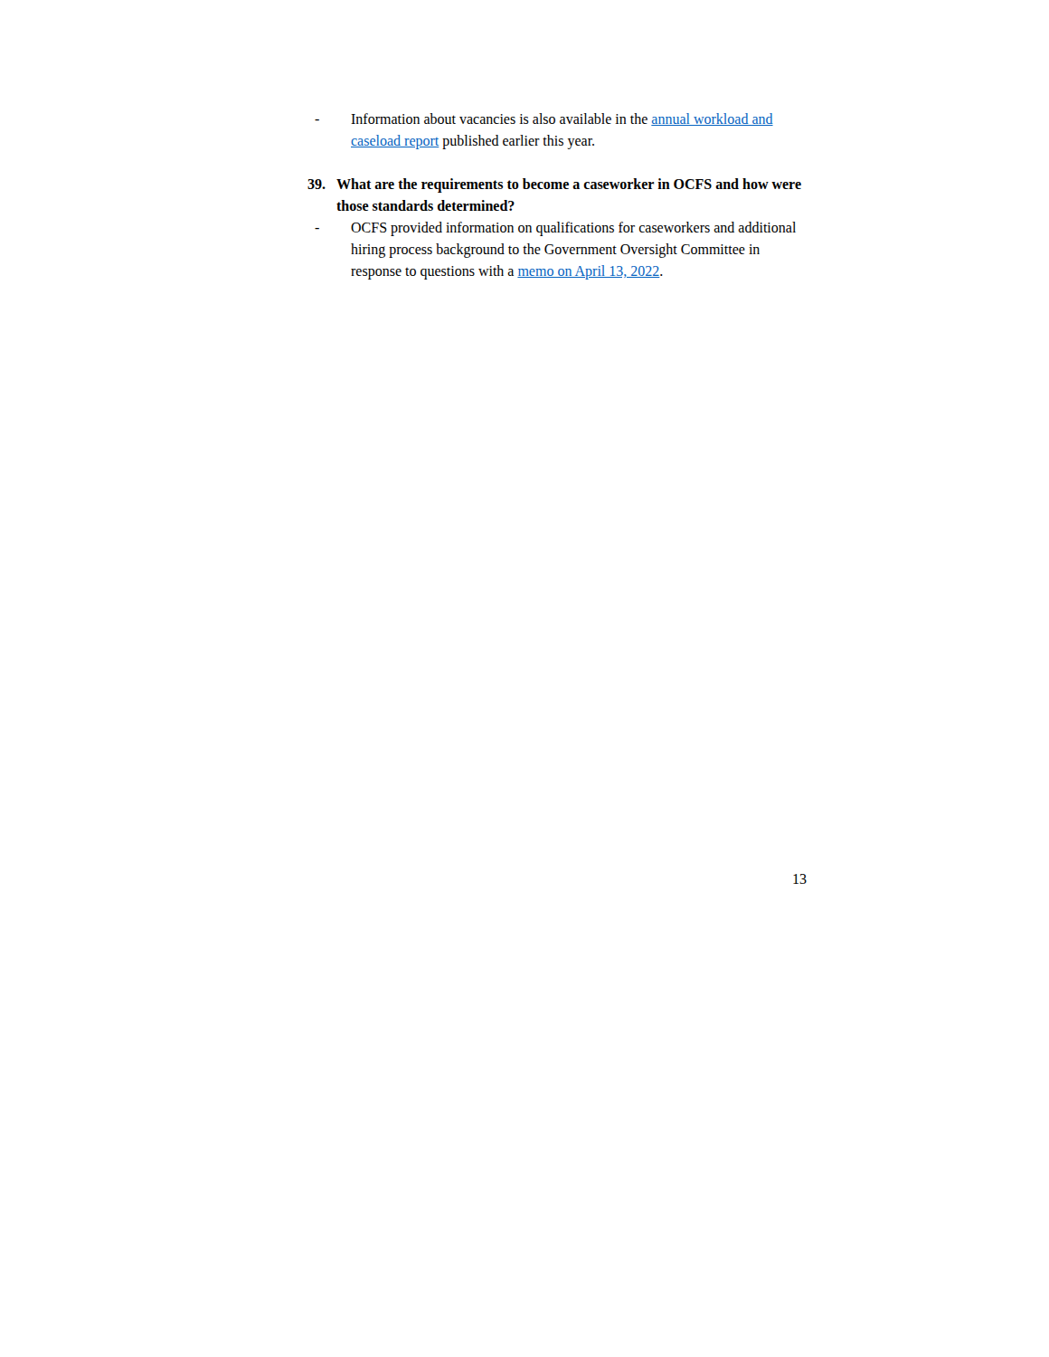-
Information about vacancies is also available in the annual workload and caseload report published earlier this year.
39.
What are the requirements to become a caseworker in OCFS and how were those standards determined?
-
OCFS provided information on qualifications for caseworkers and additional hiring process background to the Government Oversight Committee in response to questions with a memo on April 13, 2022.
13